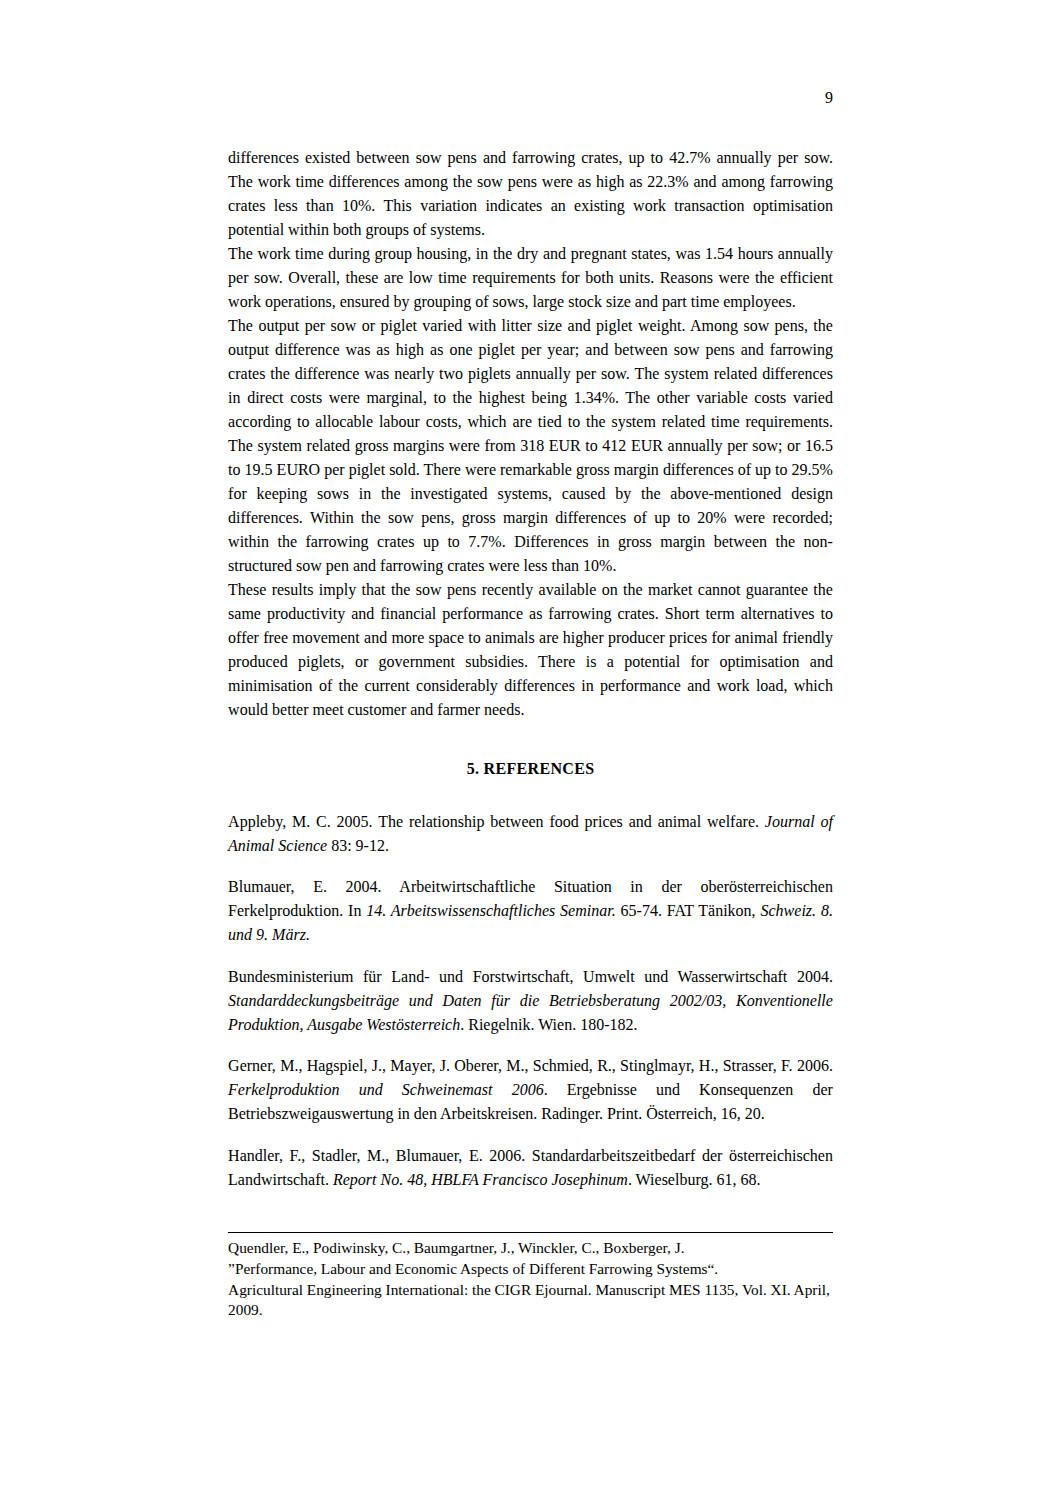9
differences existed between sow pens and farrowing crates, up to 42.7% annually per sow. The work time differences among the sow pens were as high as 22.3% and among farrowing crates less than 10%. This variation indicates an existing work transaction optimisation potential within both groups of systems.
The work time during group housing, in the dry and pregnant states, was 1.54 hours annually per sow. Overall, these are low time requirements for both units. Reasons were the efficient work operations, ensured by grouping of sows, large stock size and part time employees.
The output per sow or piglet varied with litter size and piglet weight. Among sow pens, the output difference was as high as one piglet per year; and between sow pens and farrowing crates the difference was nearly two piglets annually per sow. The system related differences in direct costs were marginal, to the highest being 1.34%. The other variable costs varied according to allocable labour costs, which are tied to the system related time requirements. The system related gross margins were from 318 EUR to 412 EUR annually per sow; or 16.5 to 19.5 EURO per piglet sold. There were remarkable gross margin differences of up to 29.5% for keeping sows in the investigated systems, caused by the above-mentioned design differences. Within the sow pens, gross margin differences of up to 20% were recorded; within the farrowing crates up to 7.7%. Differences in gross margin between the non-structured sow pen and farrowing crates were less than 10%.
These results imply that the sow pens recently available on the market cannot guarantee the same productivity and financial performance as farrowing crates. Short term alternatives to offer free movement and more space to animals are higher producer prices for animal friendly produced piglets, or government subsidies. There is a potential for optimisation and minimisation of the current considerably differences in performance and work load, which would better meet customer and farmer needs.
5. REFERENCES
Appleby, M. C. 2005. The relationship between food prices and animal welfare. Journal of Animal Science 83: 9-12.
Blumauer, E. 2004. Arbeitwirtschaftliche Situation in der oberösterreichischen Ferkelproduktion. In 14. Arbeitswissenschaftliches Seminar. 65-74. FAT Tänikon, Schweiz. 8. und 9. März.
Bundesministerium für Land- und Forstwirtschaft, Umwelt und Wasserwirtschaft 2004. Standarddeckungsbeiträge und Daten für die Betriebsberatung 2002/03, Konventionelle Produktion, Ausgabe Westösterreich. Riegelnik. Wien. 180-182.
Gerner, M., Hagspiel, J., Mayer, J. Oberer, M., Schmied, R., Stinglmayr, H., Strasser, F. 2006. Ferkelproduktion und Schweinemast 2006. Ergebnisse und Konsequenzen der Betriebszweigauswertung in den Arbeitskreisen. Radinger. Print. Österreich, 16, 20.
Handler, F., Stadler, M., Blumauer, E. 2006. Standardarbeitszeitbedarf der österreichischen Landwirtschaft. Report No. 48, HBLFA Francisco Josephinum. Wieselburg. 61, 68.
Quendler, E., Podiwinsky, C., Baumgartner, J., Winckler, C., Boxberger, J.
”Performance, Labour and Economic Aspects of Different Farrowing Systems“.
Agricultural Engineering International: the CIGR Ejournal. Manuscript MES 1135, Vol. XI. April, 2009.